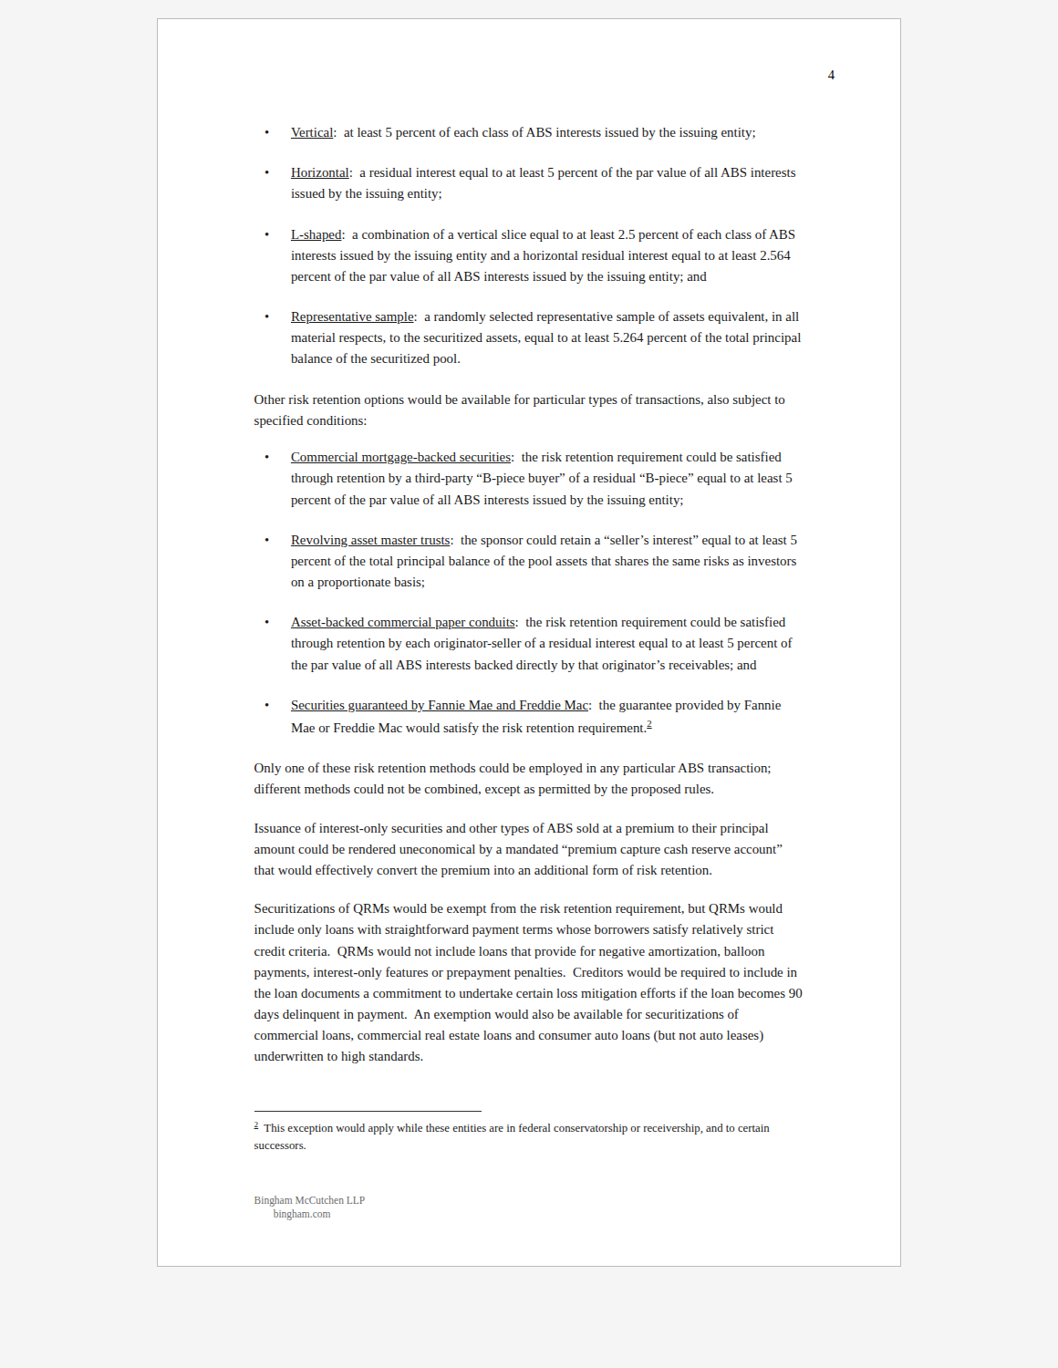4
Vertical: at least 5 percent of each class of ABS interests issued by the issuing entity;
Horizontal: a residual interest equal to at least 5 percent of the par value of all ABS interests issued by the issuing entity;
L-shaped: a combination of a vertical slice equal to at least 2.5 percent of each class of ABS interests issued by the issuing entity and a horizontal residual interest equal to at least 2.564 percent of the par value of all ABS interests issued by the issuing entity; and
Representative sample: a randomly selected representative sample of assets equivalent, in all material respects, to the securitized assets, equal to at least 5.264 percent of the total principal balance of the securitized pool.
Other risk retention options would be available for particular types of transactions, also subject to specified conditions:
Commercial mortgage-backed securities: the risk retention requirement could be satisfied through retention by a third-party “B-piece buyer” of a residual “B-piece” equal to at least 5 percent of the par value of all ABS interests issued by the issuing entity;
Revolving asset master trusts: the sponsor could retain a “seller’s interest” equal to at least 5 percent of the total principal balance of the pool assets that shares the same risks as investors on a proportionate basis;
Asset-backed commercial paper conduits: the risk retention requirement could be satisfied through retention by each originator-seller of a residual interest equal to at least 5 percent of the par value of all ABS interests backed directly by that originator’s receivables; and
Securities guaranteed by Fannie Mae and Freddie Mac: the guarantee provided by Fannie Mae or Freddie Mac would satisfy the risk retention requirement.2
Only one of these risk retention methods could be employed in any particular ABS transaction; different methods could not be combined, except as permitted by the proposed rules.
Issuance of interest-only securities and other types of ABS sold at a premium to their principal amount could be rendered uneconomical by a mandated “premium capture cash reserve account” that would effectively convert the premium into an additional form of risk retention.
Securitizations of QRMs would be exempt from the risk retention requirement, but QRMs would include only loans with straightforward payment terms whose borrowers satisfy relatively strict credit criteria. QRMs would not include loans that provide for negative amortization, balloon payments, interest-only features or prepayment penalties. Creditors would be required to include in the loan documents a commitment to undertake certain loss mitigation efforts if the loan becomes 90 days delinquent in payment. An exemption would also be available for securitizations of commercial loans, commercial real estate loans and consumer auto loans (but not auto leases) underwritten to high standards.
2 This exception would apply while these entities are in federal conservatorship or receivership, and to certain successors.
Bingham McCutchen LLP
bingham.com